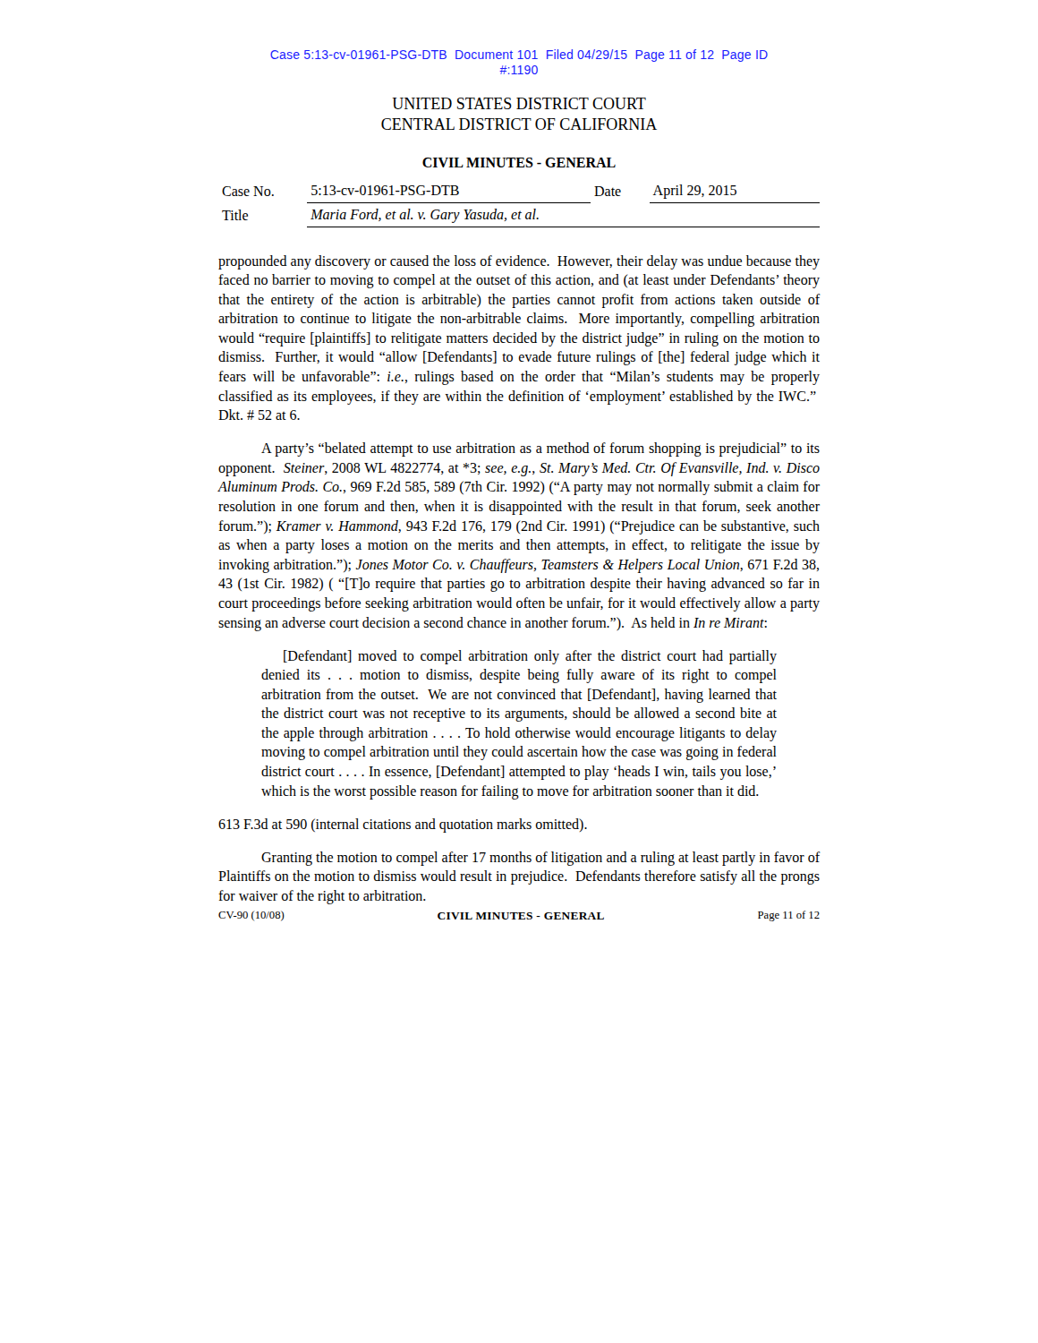Case 5:13-cv-01961-PSG-DTB Document 101 Filed 04/29/15 Page 11 of 12 Page ID
#:1190
UNITED STATES DISTRICT COURT
CENTRAL DISTRICT OF CALIFORNIA
CIVIL MINUTES - GENERAL
| Case No. | 5:13-cv-01961-PSG-DTB | Date | April 29, 2015 |
| Title | Maria Ford, et al. v. Gary Yasuda, et al. |
propounded any discovery or caused the loss of evidence. However, their delay was undue because they faced no barrier to moving to compel at the outset of this action, and (at least under Defendants’ theory that the entirety of the action is arbitrable) the parties cannot profit from actions taken outside of arbitration to continue to litigate the non-arbitrable claims. More importantly, compelling arbitration would “require [plaintiffs] to relitigate matters decided by the district judge” in ruling on the motion to dismiss. Further, it would “allow [Defendants] to evade future rulings of [the] federal judge which it fears will be unfavorable”: i.e., rulings based on the order that “Milan’s students may be properly classified as its employees, if they are within the definition of ‘employment’ established by the IWC.” Dkt. # 52 at 6.
A party’s “belated attempt to use arbitration as a method of forum shopping is prejudicial” to its opponent. Steiner, 2008 WL 4822774, at *3; see, e.g., St. Mary’s Med. Ctr. Of Evansville, Ind. v. Disco Aluminum Prods. Co., 969 F.2d 585, 589 (7th Cir. 1992) (“A party may not normally submit a claim for resolution in one forum and then, when it is disappointed with the result in that forum, seek another forum.”); Kramer v. Hammond, 943 F.2d 176, 179 (2nd Cir. 1991) (“Prejudice can be substantive, such as when a party loses a motion on the merits and then attempts, in effect, to relitigate the issue by invoking arbitration.”); Jones Motor Co. v. Chauffeurs, Teamsters & Helpers Local Union, 671 F.2d 38, 43 (1st Cir. 1982) ( “[T]o require that parties go to arbitration despite their having advanced so far in court proceedings before seeking arbitration would often be unfair, for it would effectively allow a party sensing an adverse court decision a second chance in another forum.”). As held in In re Mirant:
[Defendant] moved to compel arbitration only after the district court had partially denied its . . . motion to dismiss, despite being fully aware of its right to compel arbitration from the outset. We are not convinced that [Defendant], having learned that the district court was not receptive to its arguments, should be allowed a second bite at the apple through arbitration . . . . To hold otherwise would encourage litigants to delay moving to compel arbitration until they could ascertain how the case was going in federal district court . . . . In essence, [Defendant] attempted to play ‘heads I win, tails you lose,’ which is the worst possible reason for failing to move for arbitration sooner than it did.
613 F.3d at 590 (internal citations and quotation marks omitted).
Granting the motion to compel after 17 months of litigation and a ruling at least partly in favor of Plaintiffs on the motion to dismiss would result in prejudice. Defendants therefore satisfy all the prongs for waiver of the right to arbitration.
CV-90 (10/08)
CIVIL MINUTES - GENERAL
Page 11 of 12